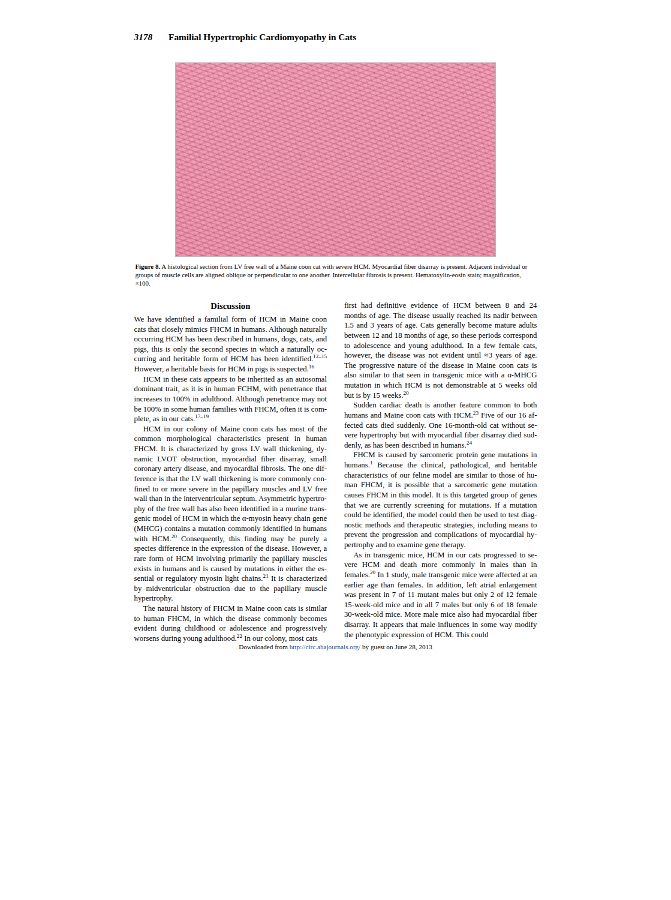3178 Familial Hypertrophic Cardiomyopathy in Cats
Figure 8. A histological section from LV free wall of a Maine coon cat with severe HCM. Myocardial fiber disarray is present. Adjacent individual or groups of muscle cells are aligned oblique or perpendicular to one another. Intercellular fibrosis is present. Hematoxylin-eosin stain; magnification, ×100.
Discussion
We have identified a familial form of HCM in Maine coon cats that closely mimics FHCM in humans. Although naturally occurring HCM has been described in humans, dogs, cats, and pigs, this is only the second species in which a naturally occurring and heritable form of HCM has been identified.12–15 However, a heritable basis for HCM in pigs is suspected.16
HCM in these cats appears to be inherited as an autosomal dominant trait, as it is in human FCHM, with penetrance that increases to 100% in adulthood. Although penetrance may not be 100% in some human families with FHCM, often it is complete, as in our cats.17–19
HCM in our colony of Maine coon cats has most of the common morphological characteristics present in human FHCM. It is characterized by gross LV wall thickening, dynamic LVOT obstruction, myocardial fiber disarray, small coronary artery disease, and myocardial fibrosis. The one difference is that the LV wall thickening is more commonly confined to or more severe in the papillary muscles and LV free wall than in the interventricular septum. Asymmetric hypertrophy of the free wall has also been identified in a murine transgenic model of HCM in which the α-myosin heavy chain gene (MHCG) contains a mutation commonly identified in humans with HCM.20 Consequently, this finding may be purely a species difference in the expression of the disease. However, a rare form of HCM involving primarily the papillary muscles exists in humans and is caused by mutations in either the essential or regulatory myosin light chains.21 It is characterized by midventricular obstruction due to the papillary muscle hypertrophy.
The natural history of FHCM in Maine coon cats is similar to human FHCM, in which the disease commonly becomes evident during childhood or adolescence and progressively worsens during young adulthood.22 In our colony, most cats
first had definitive evidence of HCM between 8 and 24 months of age. The disease usually reached its nadir between 1.5 and 3 years of age. Cats generally become mature adults between 12 and 18 months of age, so these periods correspond to adolescence and young adulthood. In a few female cats, however, the disease was not evident until ≈3 years of age. The progressive nature of the disease in Maine coon cats is also similar to that seen in transgenic mice with a α-MHCG mutation in which HCM is not demonstrable at 5 weeks old but is by 15 weeks.20
Sudden cardiac death is another feature common to both humans and Maine coon cats with HCM.23 Five of our 16 affected cats died suddenly. One 16-month-old cat without severe hypertrophy but with myocardial fiber disarray died suddenly, as has been described in humans.24
FHCM is caused by sarcomeric protein gene mutations in humans.1 Because the clinical, pathological, and heritable characteristics of our feline model are similar to those of human FHCM, it is possible that a sarcomeric gene mutation causes FHCM in this model. It is this targeted group of genes that we are currently screening for mutations. If a mutation could be identified, the model could then be used to test diagnostic methods and therapeutic strategies, including means to prevent the progression and complications of myocardial hypertrophy and to examine gene therapy.
As in transgenic mice, HCM in our cats progressed to severe HCM and death more commonly in males than in females.20 In 1 study, male transgenic mice were affected at an earlier age than females. In addition, left atrial enlargement was present in 7 of 11 mutant males but only 2 of 12 female 15-week-old mice and in all 7 males but only 6 of 18 female 30-week-old mice. More male mice also had myocardial fiber disarray. It appears that male influences in some way modify the phenotypic expression of HCM. This could
Downloaded from http://circ.ahajournals.org/ by guest on June 28, 2013